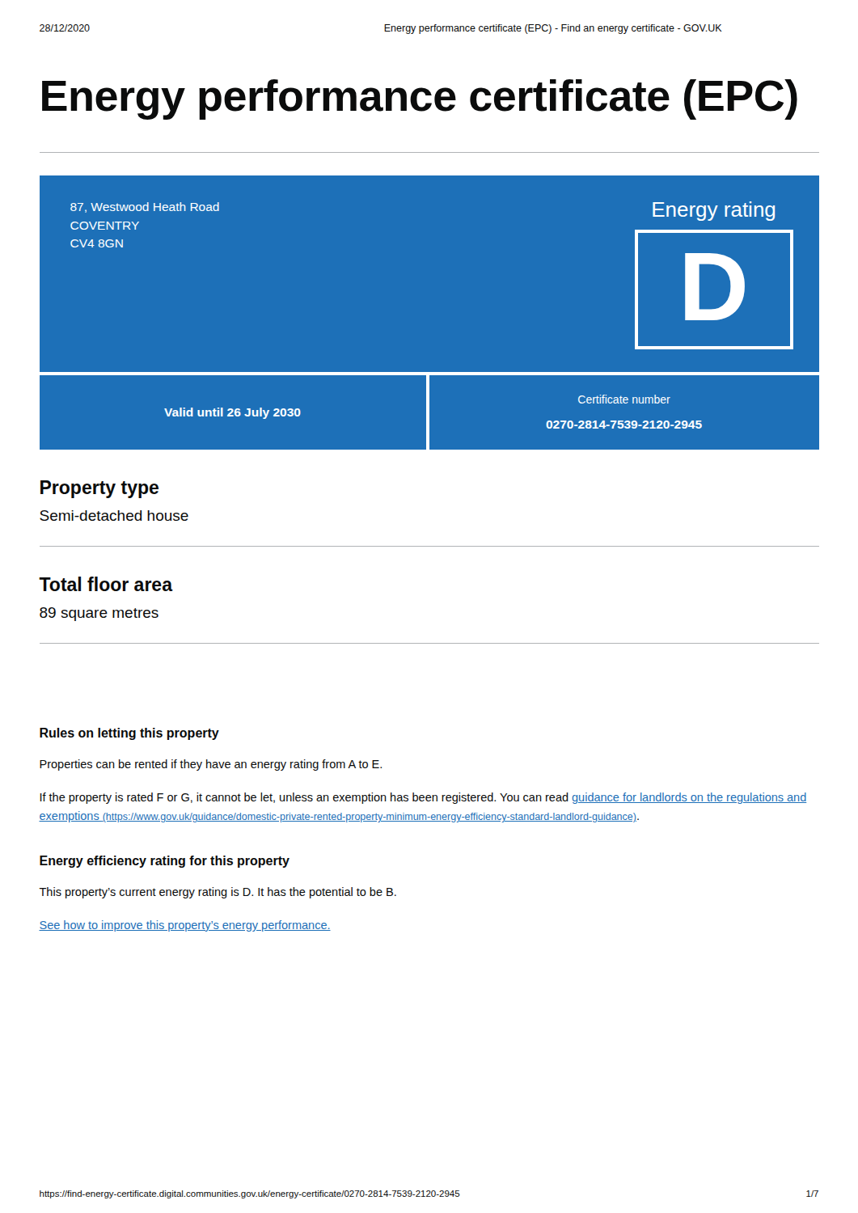28/12/2020
Energy performance certificate (EPC) - Find an energy certificate - GOV.UK
Energy performance certificate (EPC)
87, Westwood Heath Road
COVENTRY
CV4 8GN
Energy rating
D
Valid until 26 July 2030
Certificate number
0270-2814-7539-2120-2945
Property type
Semi-detached house
Total floor area
89 square metres
Rules on letting this property
Properties can be rented if they have an energy rating from A to E.
If the property is rated F or G, it cannot be let, unless an exemption has been registered. You can read guidance for landlords on the regulations and exemptions (https://www.gov.uk/guidance/domestic-private-rented-property-minimum-energy-efficiency-standard-landlord-guidance).
Energy efficiency rating for this property
This property’s current energy rating is D. It has the potential to be B.
See how to improve this property’s energy performance.
https://find-energy-certificate.digital.communities.gov.uk/energy-certificate/0270-2814-7539-2120-2945
1/7